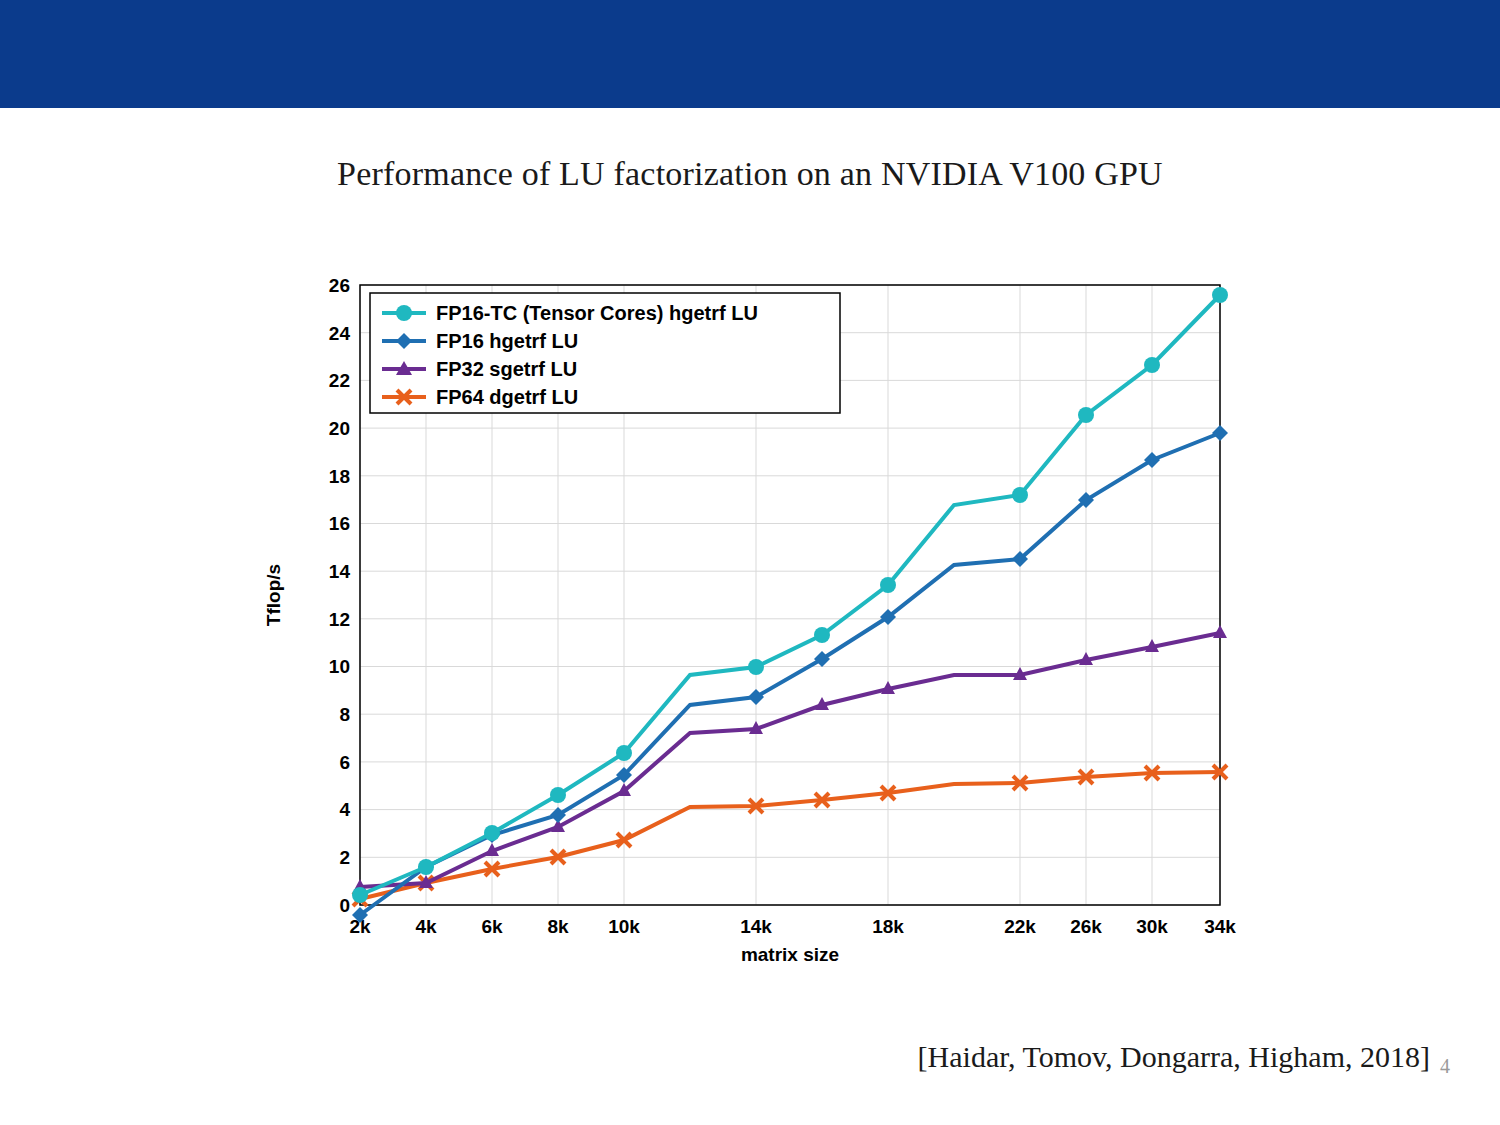Performance of LU factorization on an NVIDIA V100 GPU
0 2 4 6 8 10 12 14 16 18 20 22 24 26 Tflop/s 2k 4k 6k 8k 10k 14k 18k 22k 26k 30k 34k matrix size FP16-TC (Tensor Cores) hgetrf LU FP16 hgetrf LU FP32 sgetrf LU FP64 dgetrf LU
[Haidar, Tomov, Dongarra, Higham, 2018]
4